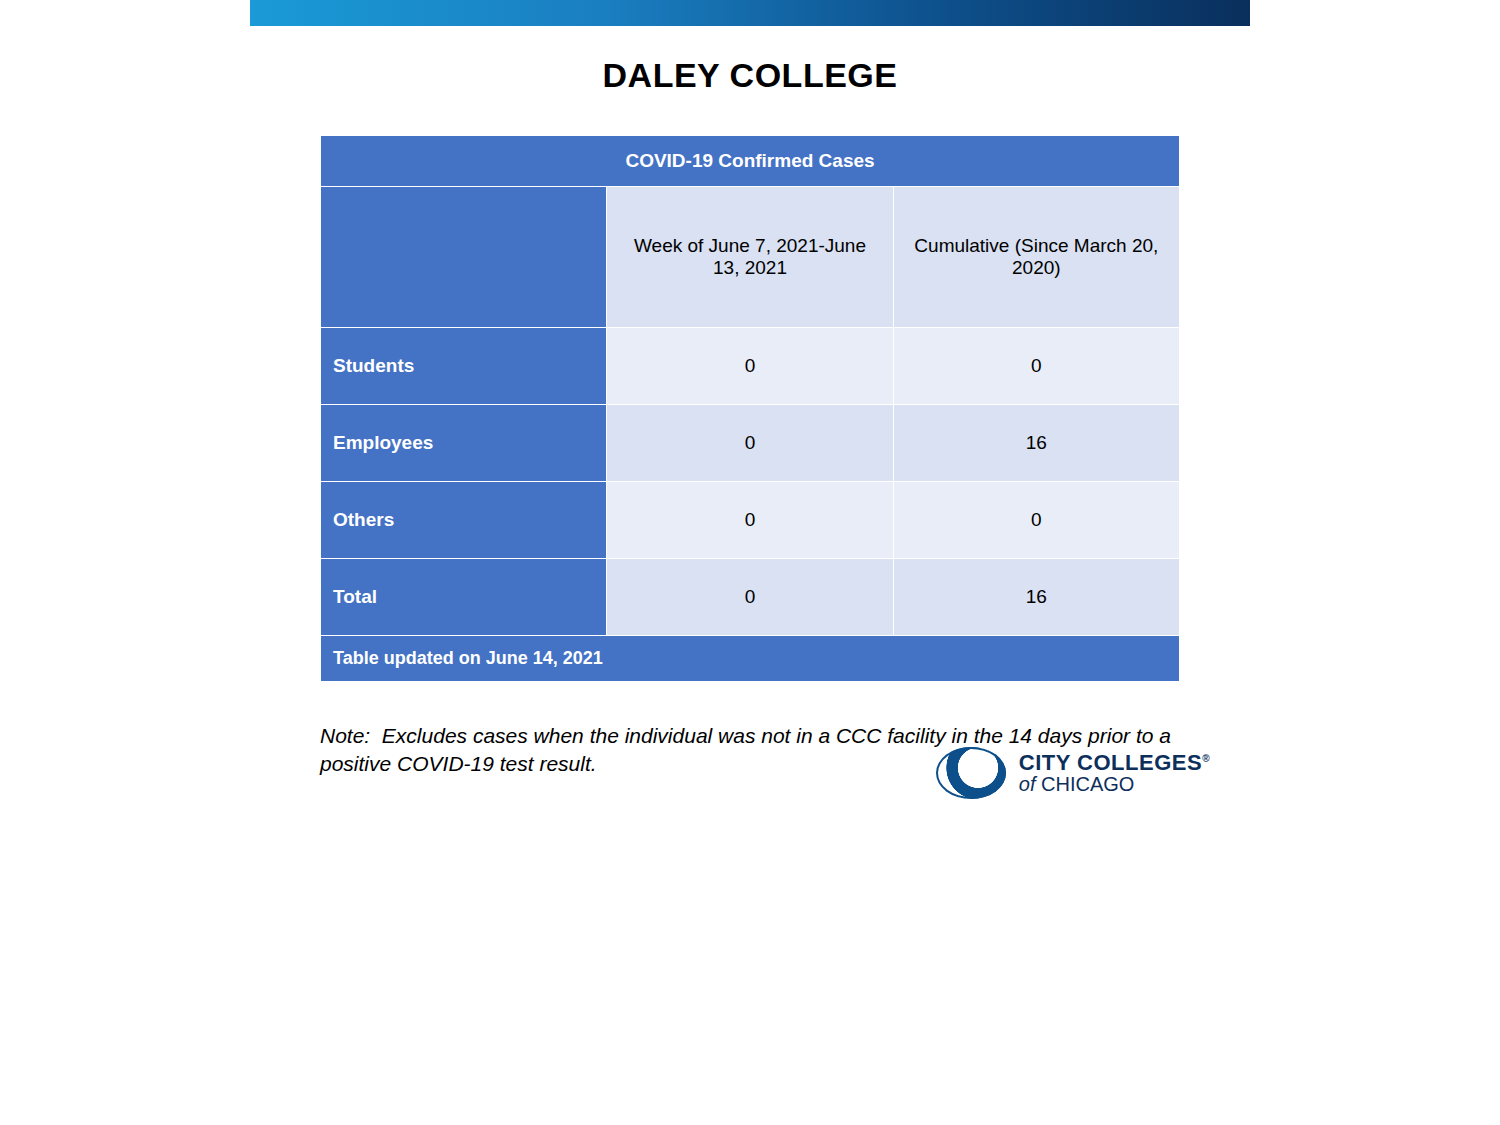DALEY COLLEGE
| COVID-19 Confirmed Cases |
| --- |
| | Week of June 7, 2021-June 13, 2021 | Cumulative (Since March 20, 2020) |
| Students | 0 | 0 |
| Employees | 0 | 16 |
| Others | 0 | 0 |
| Total | 0 | 16 |
| Table updated on June 14, 2021 |
Note: Excludes cases when the individual was not in a CCC facility in the 14 days prior to a positive COVID-19 test result.
CITY COLLEGES®
of CHICAGO